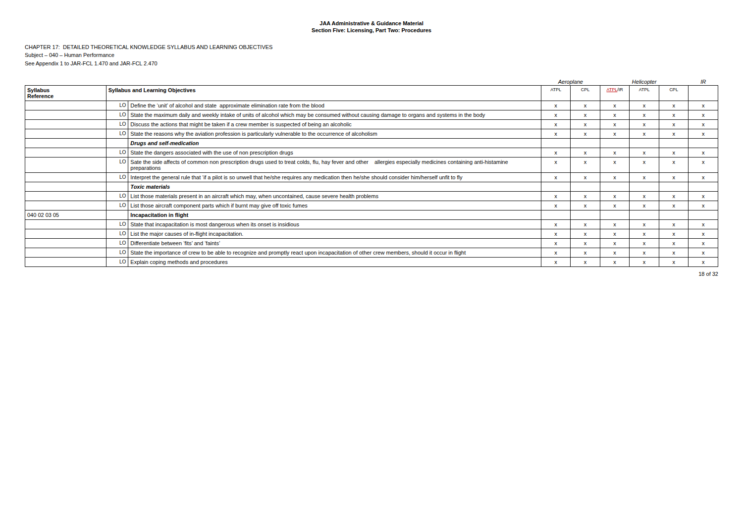JAA Administrative & Guidance Material
Section Five: Licensing, Part Two: Procedures
CHAPTER 17: DETAILED THEORETICAL KNOWLEDGE SYLLABUS AND LEARNING OBJECTIVES
Subject – 040 – Human Performance
See Appendix 1 to JAR-FCL 1.470 and JAR-FCL 2.470
| | | | Aeroplane | Helicopter | IR |
| Syllabus Reference | Syllabus and Learning Objectives | ATPL | CPL | ATPL /IR | ATPL | CPL | |
| | LO | Define the ‘unit’ of alcohol and state approximate elimination rate from the blood | x | x | x | x | x | x |
| | LO | State the maximum daily and weekly intake of units of alcohol which may be consumed without causing damage to organs and systems in the body | x | x | x | x | x | x |
| | LO | Discuss the actions that might be taken if a crew member is suspected of being an alcoholic | x | x | x | x | x | x |
| | LO | State the reasons why the aviation profession is particularly vulnerable to the occurrence of alcoholism | x | x | x | x | x | x |
| | | Drugs and self-medication | | | | | | |
| | LO | State the dangers associated with the use of non prescription drugs | x | x | x | x | x | x |
| | LO | Sate the side affects of common non prescription drugs used to treat colds, flu, hay fever and other allergies especially medicines containing anti-histamine preparations | x | x | x | x | x | x |
| | LO | Interpret the general rule that ‘if a pilot is so unwell that he/she requires any medication then he/she should consider him/herself unfit to fly | x | x | x | x | x | x |
| | | Toxic materials | | | | | | |
| | LO | List those materials present in an aircraft which may, when uncontained, cause severe health problems | x | x | x | x | x | x |
| | LO | List those aircraft component parts which if burnt may give off toxic fumes | x | x | x | x | x | x |
| 040 02 03 05 | | Incapacitation in flight | | | | | | |
| | LO | State that incapacitation is most dangerous when its onset is insidious | x | x | x | x | x | x |
| | LO | List the major causes of in-flight incapacitation. | x | x | x | x | x | x |
| | LO | Differentiate between ‘fits’ and ‘faints’ | x | x | x | x | x | x |
| | LO | State the importance of crew to be able to recognize and promptly react upon incapacitation of other crew members, should it occur in flight | x | x | x | x | x | x |
| | LO | Explain coping methods and procedures | x | x | x | x | x | x |
18 of 32